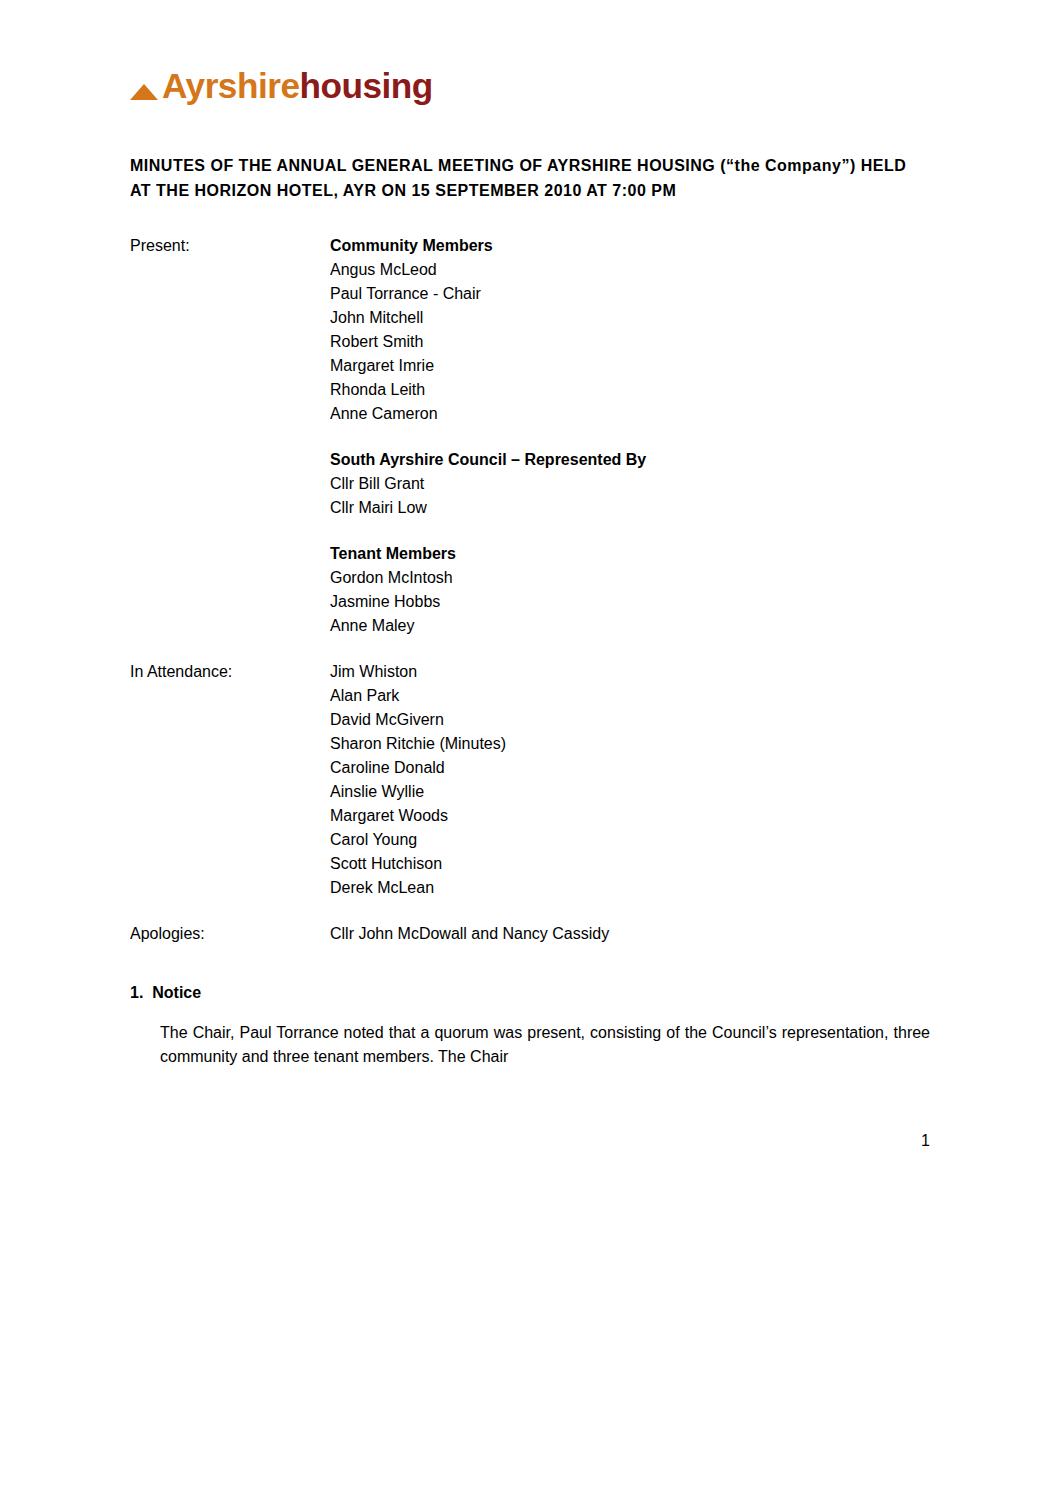Ayrshire housing
MINUTES OF THE ANNUAL GENERAL MEETING OF AYRSHIRE HOUSING (“the Company”) HELD AT THE HORIZON HOTEL, AYR ON 15 SEPTEMBER 2010 AT 7:00 PM
| Present: | Community Members Angus McLeod Paul Torrance - Chair John Mitchell Robert Smith Margaret Imrie Rhonda Leith Anne Cameron South Ayrshire Council – Represented By Cllr Bill Grant Cllr Mairi Low Tenant Members Gordon McIntosh Jasmine Hobbs Anne Maley |
| In Attendance: | Jim Whiston Alan Park David McGivern Sharon Ritchie (Minutes) Caroline Donald Ainslie Wyllie Margaret Woods Carol Young Scott Hutchison Derek McLean |
| Apologies: | Cllr John McDowall and Nancy Cassidy |
1. Notice
The Chair, Paul Torrance noted that a quorum was present, consisting of the Council’s representation, three community and three tenant members. The Chair
1